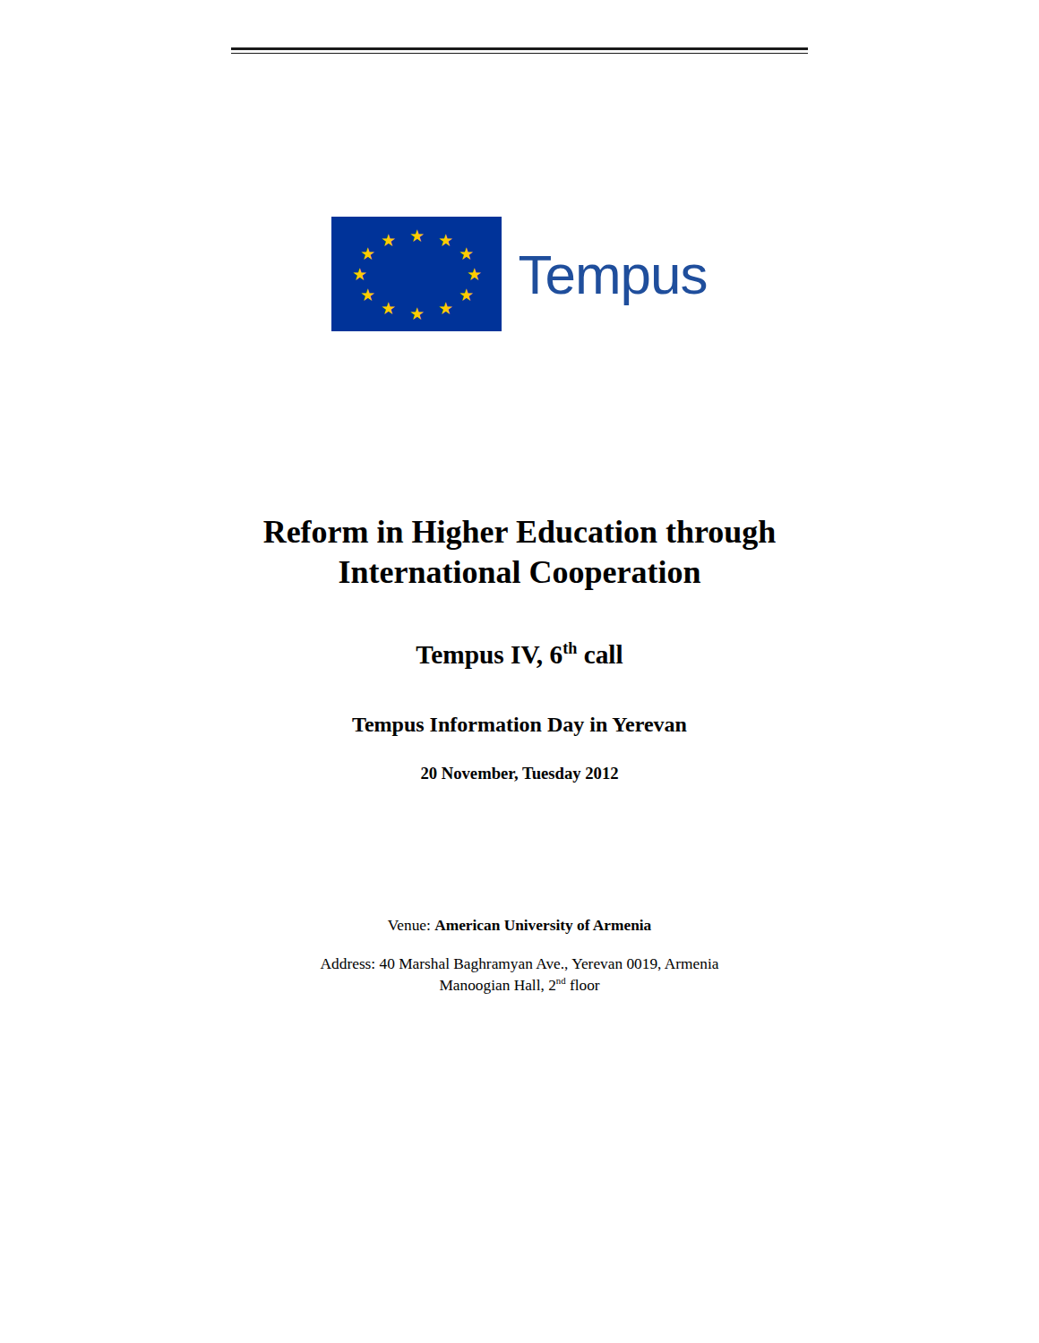★ ★ ★ ★ ★ ★ ★ ★ ★ ★ ★ ★ Tempus
Reform in Higher Education through
International Cooperation
Tempus IV, 6th call
Tempus Information Day in Yerevan
20 November, Tuesday 2012
Venue: American University of Armenia
Address: 40 Marshal Baghramyan Ave., Yerevan 0019, Armenia
Manoogian Hall, 2nd floor